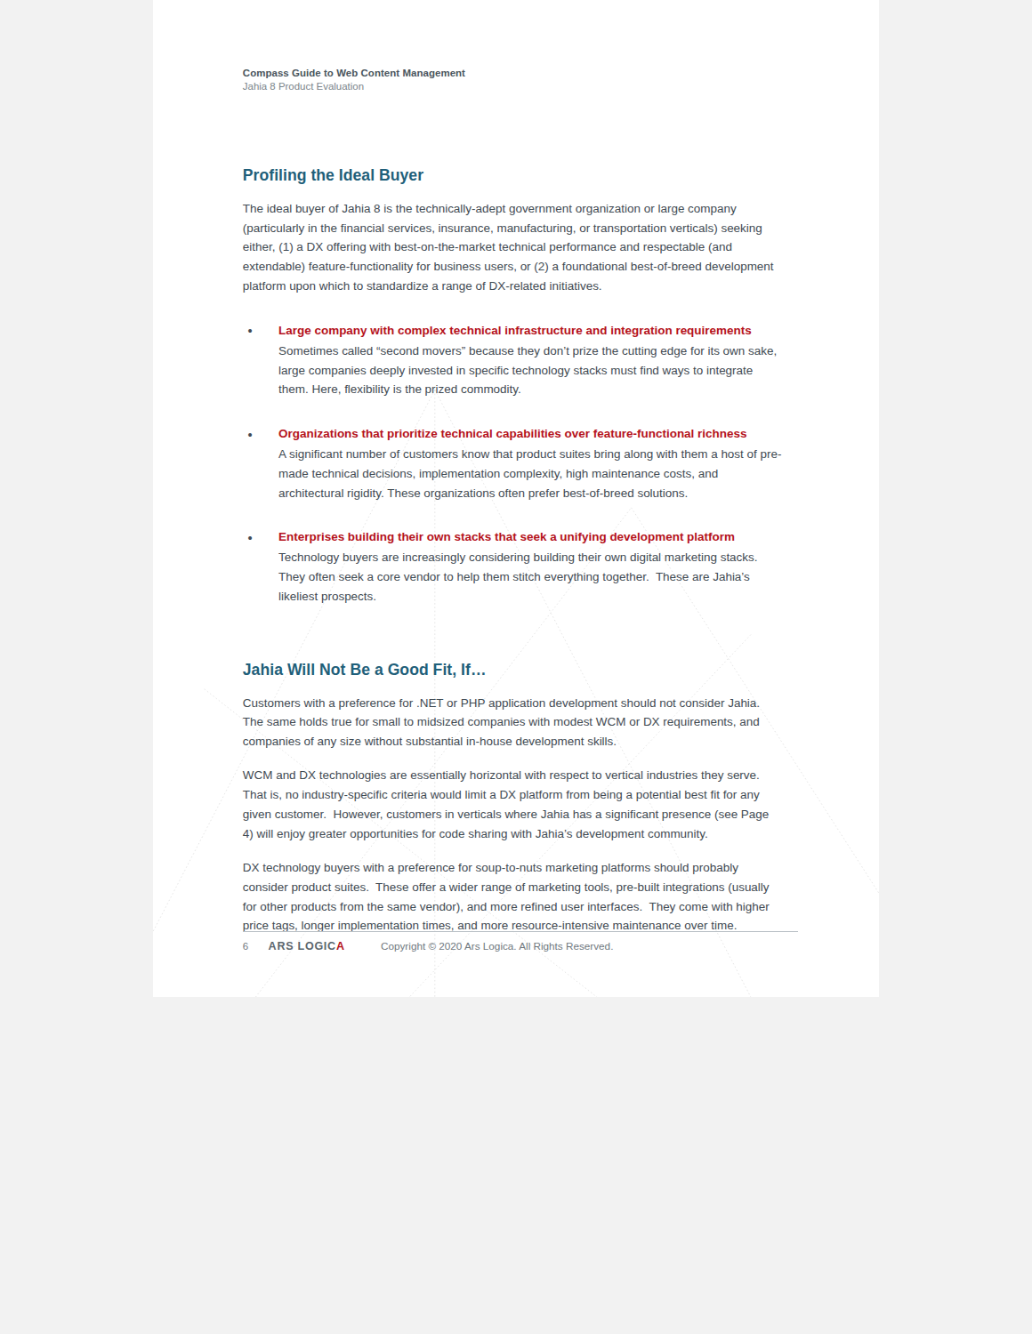Compass Guide to Web Content Management
Jahia 8 Product Evaluation
Profiling the Ideal Buyer
The ideal buyer of Jahia 8 is the technically-adept government organization or large company (particularly in the financial services, insurance, manufacturing, or transportation verticals) seeking either, (1) a DX offering with best-on-the-market technical performance and respectable (and extendable) feature-functionality for business users, or (2) a foundational best-of-breed development platform upon which to standardize a range of DX-related initiatives.
Large company with complex technical infrastructure and integration requirements Sometimes called “second movers” because they don’t prize the cutting edge for its own sake, large companies deeply invested in specific technology stacks must find ways to integrate them. Here, flexibility is the prized commodity.
Organizations that prioritize technical capabilities over feature-functional richness A significant number of customers know that product suites bring along with them a host of pre-made technical decisions, implementation complexity, high maintenance costs, and architectural rigidity. These organizations often prefer best-of-breed solutions.
Enterprises building their own stacks that seek a unifying development platform Technology buyers are increasingly considering building their own digital marketing stacks. They often seek a core vendor to help them stitch everything together. These are Jahia’s likeliest prospects.
Jahia Will Not Be a Good Fit, If…
Customers with a preference for .NET or PHP application development should not consider Jahia. The same holds true for small to midsized companies with modest WCM or DX requirements, and companies of any size without substantial in-house development skills.
WCM and DX technologies are essentially horizontal with respect to vertical industries they serve. That is, no industry-specific criteria would limit a DX platform from being a potential best fit for any given customer. However, customers in verticals where Jahia has a significant presence (see Page 4) will enjoy greater opportunities for code sharing with Jahia’s development community.
DX technology buyers with a preference for soup-to-nuts marketing platforms should probably consider product suites. These offer a wider range of marketing tools, pre-built integrations (usually for other products from the same vendor), and more refined user interfaces. They come with higher price tags, longer implementation times, and more resource-intensive maintenance over time.
6 ARS LOGICA Copyright © 2020 Ars Logica. All Rights Reserved.